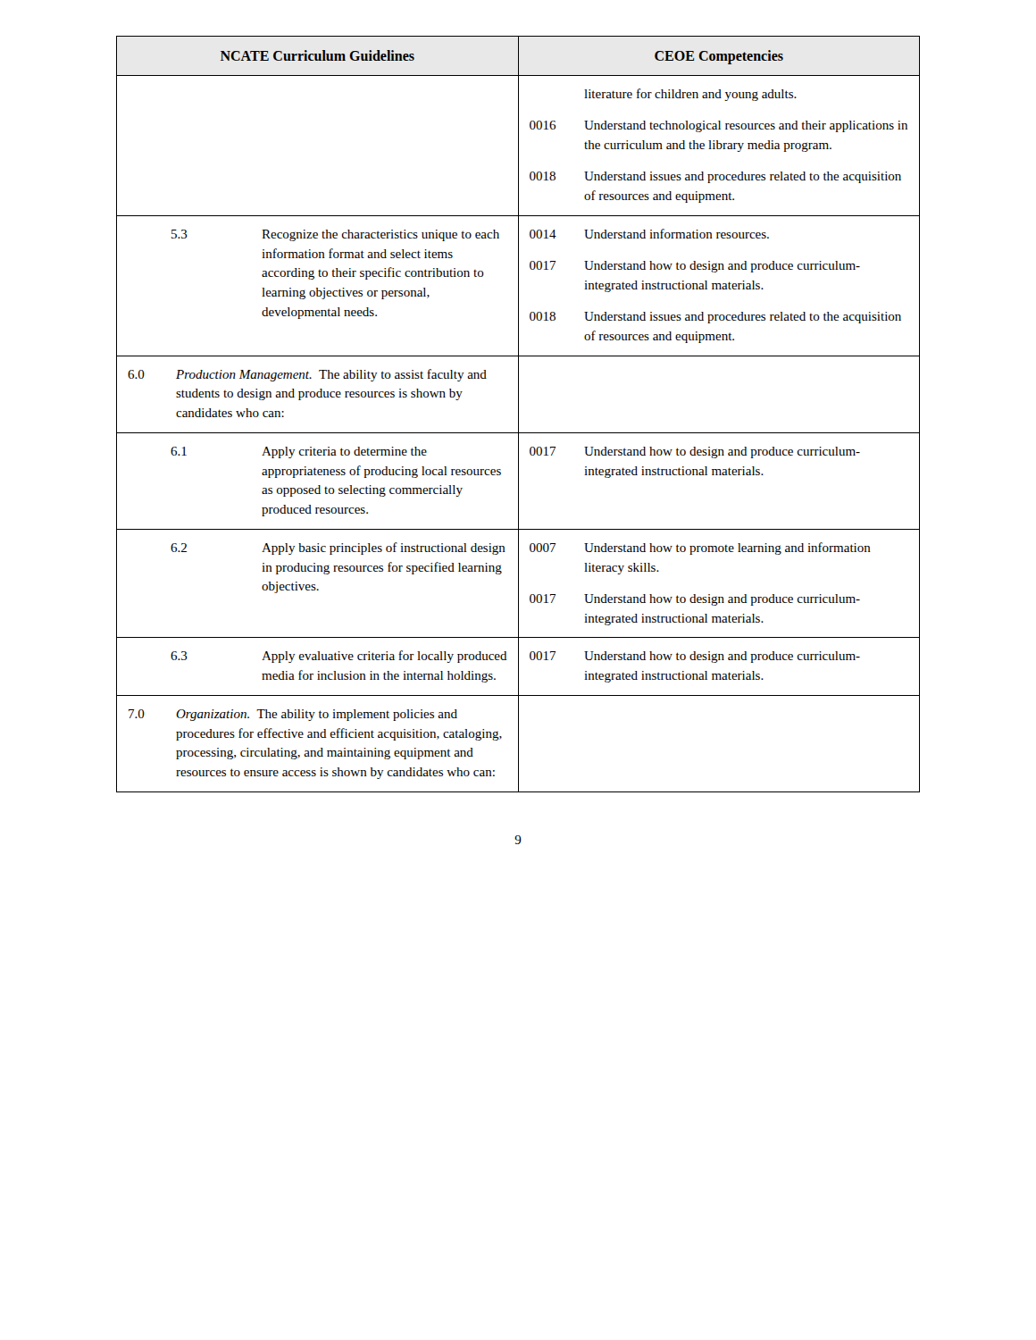| NCATE Curriculum Guidelines | CEOE Competencies |
| --- | --- |
| | literature for children and young adults. 0016 Understand technological resources and their applications in the curriculum and the library media program. 0018 Understand issues and procedures related to the acquisition of resources and equipment. |
| 5.3 Recognize the characteristics unique to each information format and select items according to their specific contribution to learning objectives or personal, developmental needs. | 0014 Understand information resources. 0017 Understand how to design and produce curriculum-integrated instructional materials. 0018 Understand issues and procedures related to the acquisition of resources and equipment. |
| 6.0 Production Management. The ability to assist faculty and students to design and produce resources is shown by candidates who can: | |
| 6.1 Apply criteria to determine the appropriateness of producing local resources as opposed to selecting commercially produced resources. | 0017 Understand how to design and produce curriculum-integrated instructional materials. |
| 6.2 Apply basic principles of instructional design in producing resources for specified learning objectives. | 0007 Understand how to promote learning and information literacy skills. 0017 Understand how to design and produce curriculum-integrated instructional materials. |
| 6.3 Apply evaluative criteria for locally produced media for inclusion in the internal holdings. | 0017 Understand how to design and produce curriculum-integrated instructional materials. |
| 7.0 Organization. The ability to implement policies and procedures for effective and efficient acquisition, cataloging, processing, circulating, and maintaining equipment and resources to ensure access is shown by candidates who can: | |
9